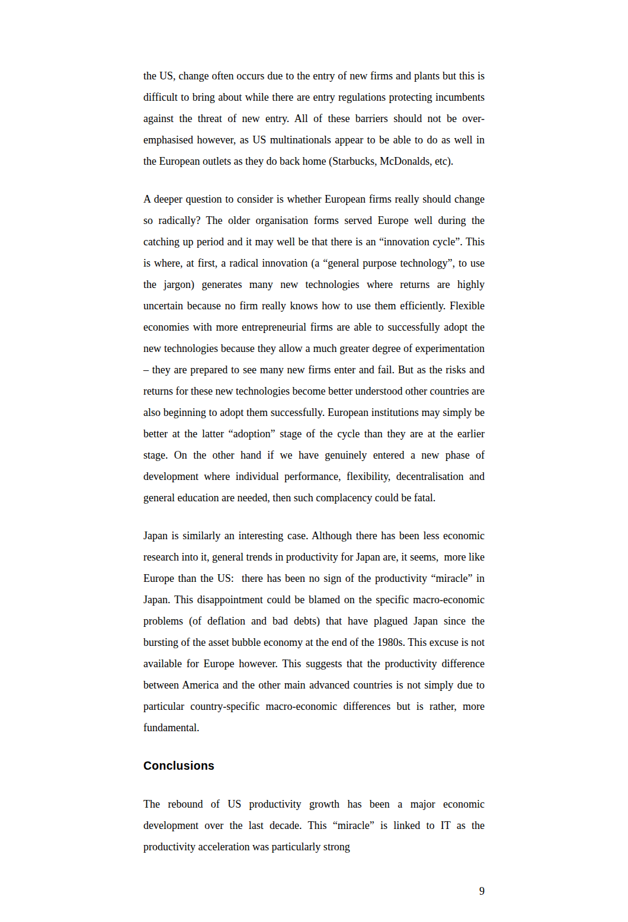the US, change often occurs due to the entry of new firms and plants but this is difficult to bring about while there are entry regulations protecting incumbents against the threat of new entry. All of these barriers should not be over-emphasised however, as US multinationals appear to be able to do as well in the European outlets as they do back home (Starbucks, McDonalds, etc).
A deeper question to consider is whether European firms really should change so radically? The older organisation forms served Europe well during the catching up period and it may well be that there is an “innovation cycle”. This is where, at first, a radical innovation (a “general purpose technology”, to use the jargon) generates many new technologies where returns are highly uncertain because no firm really knows how to use them efficiently. Flexible economies with more entrepreneurial firms are able to successfully adopt the new technologies because they allow a much greater degree of experimentation – they are prepared to see many new firms enter and fail. But as the risks and returns for these new technologies become better understood other countries are also beginning to adopt them successfully. European institutions may simply be better at the latter “adoption” stage of the cycle than they are at the earlier stage. On the other hand if we have genuinely entered a new phase of development where individual performance, flexibility, decentralisation and general education are needed, then such complacency could be fatal.
Japan is similarly an interesting case. Although there has been less economic research into it, general trends in productivity for Japan are, it seems, more like Europe than the US: there has been no sign of the productivity “miracle” in Japan. This disappointment could be blamed on the specific macro-economic problems (of deflation and bad debts) that have plagued Japan since the bursting of the asset bubble economy at the end of the 1980s. This excuse is not available for Europe however. This suggests that the productivity difference between America and the other main advanced countries is not simply due to particular country-specific macro-economic differences but is rather, more fundamental.
Conclusions
The rebound of US productivity growth has been a major economic development over the last decade. This “miracle” is linked to IT as the productivity acceleration was particularly strong
9